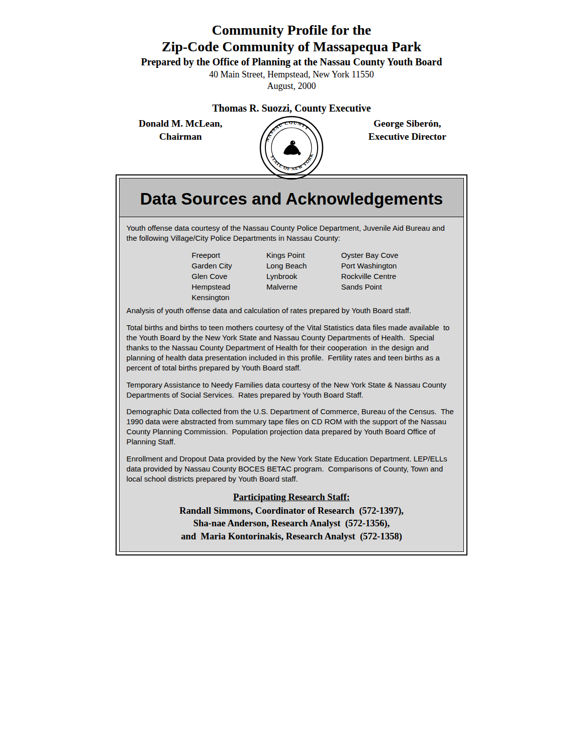Community Profile for the
Zip-Code Community of Massapequa Park
Prepared by the Office of Planning at the Nassau County Youth Board
40 Main Street, Hempstead, New York 11550
August, 2000
Thomas R. Suozzi, County Executive
Donald M. McLean,
Chairman
NASSAU COUNTY STATE OF NEW YORK
George Siberón,
Executive Director
Data Sources and Acknowledgements
Youth offense data courtesy of the Nassau County Police Department, Juvenile Aid Bureau and the following Village/City Police Departments in Nassau County:
| Freeport | Kings Point | Oyster Bay Cove |
| Garden City | Long Beach | Port Washington |
| Glen Cove | Lynbrook | Rockville Centre |
| Hempstead | Malverne | Sands Point |
| Kensington | | |
Analysis of youth offense data and calculation of rates prepared by Youth Board staff.
Total births and births to teen mothers courtesy of the Vital Statistics data files made available to the Youth Board by the New York State and Nassau County Departments of Health. Special thanks to the Nassau County Department of Health for their cooperation in the design and planning of health data presentation included in this profile. Fertility rates and teen births as a percent of total births prepared by Youth Board staff.
Temporary Assistance to Needy Families data courtesy of the New York State & Nassau County Departments of Social Services. Rates prepared by Youth Board Staff.
Demographic Data collected from the U.S. Department of Commerce, Bureau of the Census. The 1990 data were abstracted from summary tape files on CD ROM with the support of the Nassau County Planning Commission. Population projection data prepared by Youth Board Office of Planning Staff.
Enrollment and Dropout Data provided by the New York State Education Department. LEP/ELLs data provided by Nassau County BOCES BETAC program. Comparisons of County, Town and local school districts prepared by Youth Board staff.
Participating Research Staff:
Randall Simmons, Coordinator of Research (572-1397),
Sha-nae Anderson, Research Analyst (572-1356),
and Maria Kontorinakis, Research Analyst (572-1358)